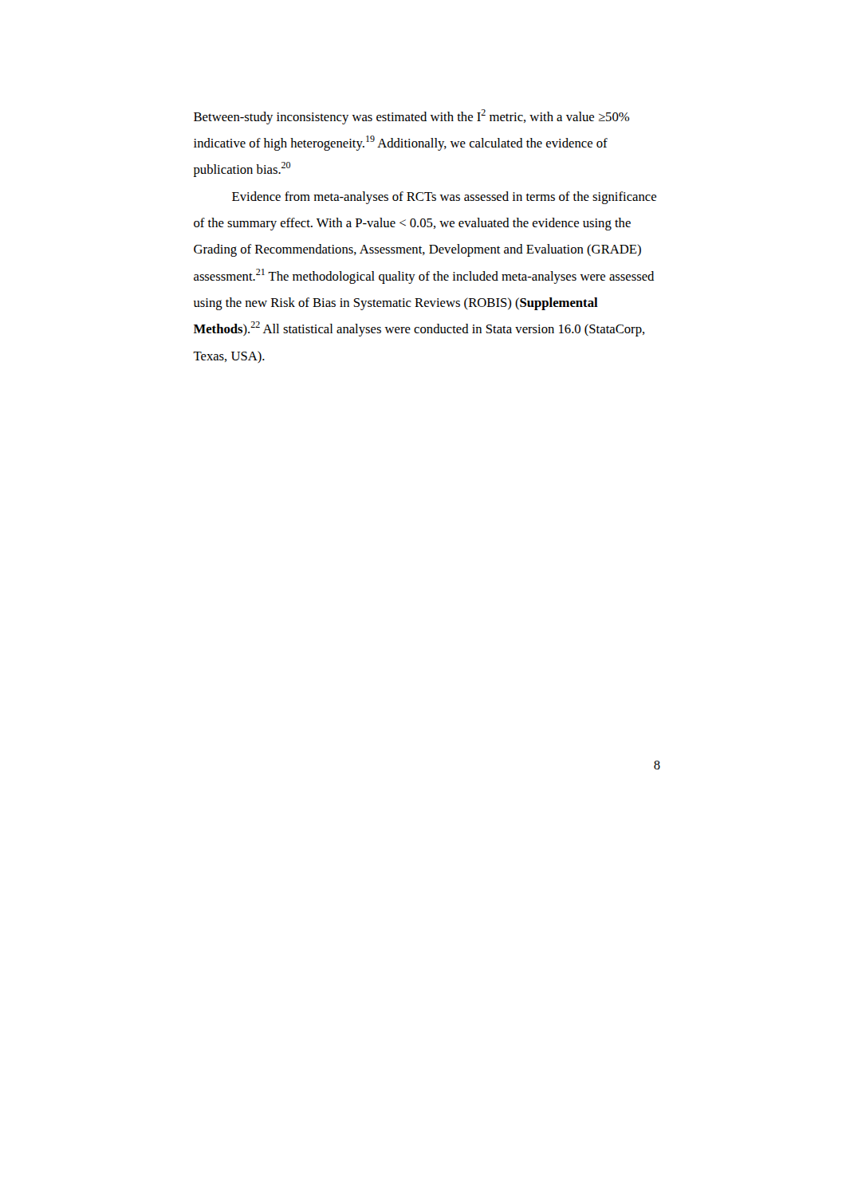Between-study inconsistency was estimated with the I2 metric, with a value ≥50% indicative of high heterogeneity.19 Additionally, we calculated the evidence of publication bias.20
Evidence from meta-analyses of RCTs was assessed in terms of the significance of the summary effect. With a P-value < 0.05, we evaluated the evidence using the Grading of Recommendations, Assessment, Development and Evaluation (GRADE) assessment.21 The methodological quality of the included meta-analyses were assessed using the new Risk of Bias in Systematic Reviews (ROBIS) (Supplemental Methods).22 All statistical analyses were conducted in Stata version 16.0 (StataCorp, Texas, USA).
8